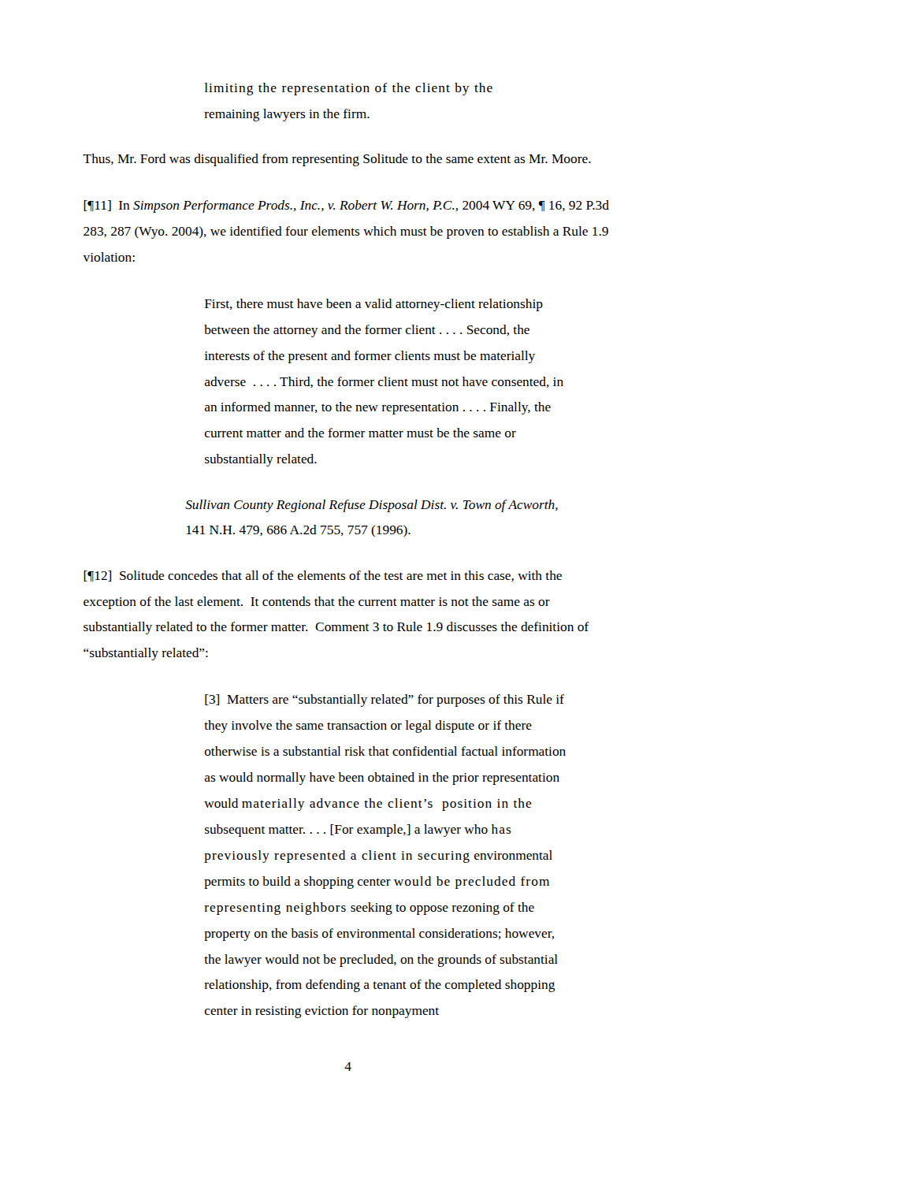limiting the representation of the client by the
remaining lawyers in the firm.
Thus, Mr. Ford was disqualified from representing Solitude to the same extent as Mr. Moore.
[¶11] In Simpson Performance Prods., Inc., v. Robert W. Horn, P.C., 2004 WY 69, ¶ 16, 92 P.3d 283, 287 (Wyo. 2004), we identified four elements which must be proven to establish a Rule 1.9 violation:
First, there must have been a valid attorney-client relationship between the attorney and the former client . . . . Second, the interests of the present and former clients must be materially adverse . . . . Third, the former client must not have consented, in an informed manner, to the new representation . . . . Finally, the current matter and the former matter must be the same or substantially related.
Sullivan County Regional Refuse Disposal Dist. v. Town of Acworth, 141 N.H. 479, 686 A.2d 755, 757 (1996).
[¶12] Solitude concedes that all of the elements of the test are met in this case, with the exception of the last element. It contends that the current matter is not the same as or substantially related to the former matter. Comment 3 to Rule 1.9 discusses the definition of “substantially related”:
[3] Matters are “substantially related” for purposes of this Rule if they involve the same transaction or legal dispute or if there otherwise is a substantial risk that confidential factual information as would normally have been obtained in the prior representation would materially advance the client’s position in the subsequent matter. . . . [For example,] a lawyer who has previously represented a client in securing environmental permits to build a shopping center would be precluded from representing neighbors seeking to oppose rezoning of the property on the basis of environmental considerations; however, the lawyer would not be precluded, on the grounds of substantial relationship, from defending a tenant of the completed shopping center in resisting eviction for nonpayment
4